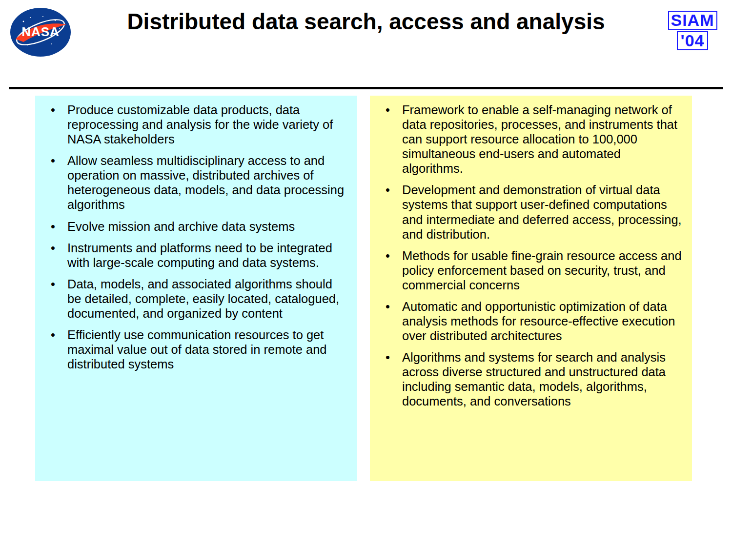NASA
SIAM
'04
Distributed data search, access and analysis
Produce customizable data products, data reprocessing and analysis for the wide variety of NASA stakeholders
Allow seamless multidisciplinary access to and operation on massive, distributed archives of heterogeneous data, models, and data processing algorithms
Evolve mission and archive data systems
Instruments and platforms need to be integrated with large-scale computing and data systems.
Data, models, and associated algorithms should be detailed, complete, easily located, catalogued, documented, and organized by content
Efficiently use communication resources to get maximal value out of data stored in remote and distributed systems
Framework to enable a self-managing network of data repositories, processes, and instruments that can support resource allocation to 100,000 simultaneous end-users and automated algorithms.
Development and demonstration of virtual data systems that support user-defined computations and intermediate and deferred access, processing, and distribution.
Methods for usable fine-grain resource access and policy enforcement based on security, trust, and commercial concerns
Automatic and opportunistic optimization of data analysis methods for resource-effective execution over distributed architectures
Algorithms and systems for search and analysis across diverse structured and unstructured data including semantic data, models, algorithms, documents, and conversations